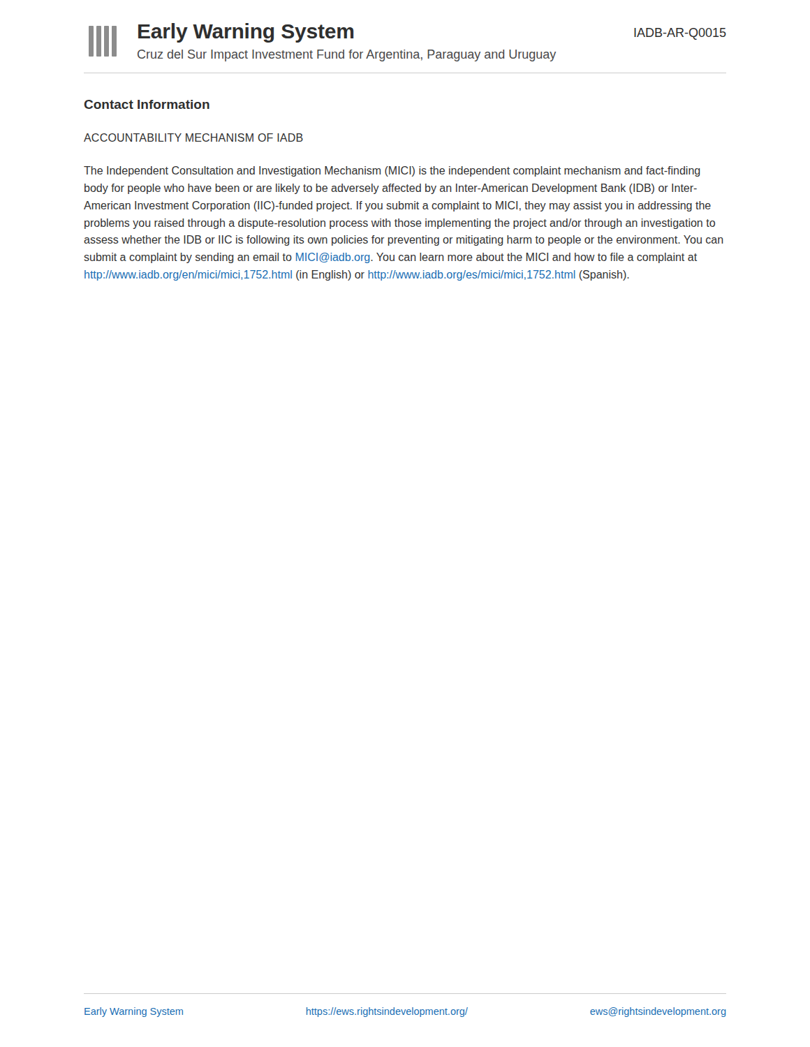Early Warning System
Cruz del Sur Impact Investment Fund for Argentina, Paraguay and Uruguay
IADB-AR-Q0015
Contact Information
ACCOUNTABILITY MECHANISM OF IADB
The Independent Consultation and Investigation Mechanism (MICI) is the independent complaint mechanism and fact-finding body for people who have been or are likely to be adversely affected by an Inter-American Development Bank (IDB) or Inter-American Investment Corporation (IIC)-funded project. If you submit a complaint to MICI, they may assist you in addressing the problems you raised through a dispute-resolution process with those implementing the project and/or through an investigation to assess whether the IDB or IIC is following its own policies for preventing or mitigating harm to people or the environment. You can submit a complaint by sending an email to MICI@iadb.org. You can learn more about the MICI and how to file a complaint at http://www.iadb.org/en/mici/mici,1752.html (in English) or http://www.iadb.org/es/mici/mici,1752.html (Spanish).
Early Warning System
https://ews.rightsindevelopment.org/
ews@rightsindevelopment.org